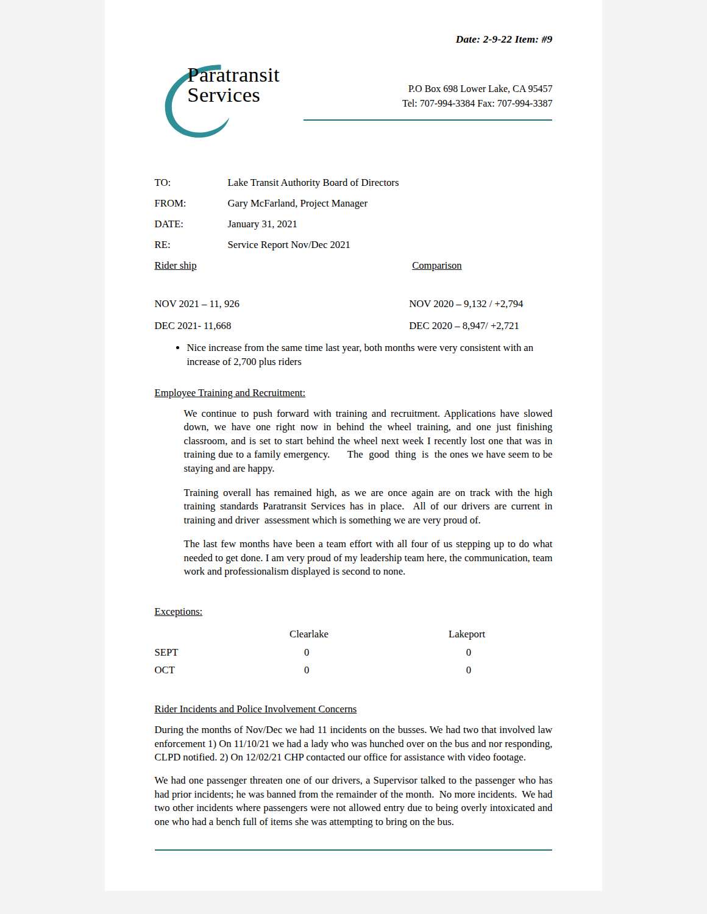Date: 2-9-22 Item: #9
ParatransitServices
P.O Box 698 Lower Lake, CA 95457
Tel: 707-994-3384 Fax: 707-994-3387
TO:
Lake Transit Authority Board of Directors
FROM:
Gary McFarland, Project Manager
DATE:
January 31, 2021
RE:
Service Report Nov/Dec 2021
Rider ship Comparison
NOV 2021 – 11, 926
NOV 2020 – 9,132 / +2,794
DEC 2021- 11,668
DEC 2020 – 8,947/ +2,721
Nice increase from the same time last year, both months were very consistent with an increase of 2,700 plus riders
Employee Training and Recruitment:
We continue to push forward with training and recruitment. Applications have slowed down, we have one right now in behind the wheel training, and one just finishing classroom, and is set to start behind the wheel next week I recently lost one that was in training due to a family emergency. The good thing is the ones we have seem to be staying and are happy.
Training overall has remained high, as we are once again are on track with the high training standards Paratransit Services has in place. All of our drivers are current in training and driver assessment which is something we are very proud of.
The last few months have been a team effort with all four of us stepping up to do what needed to get done. I am very proud of my leadership team here, the communication, team work and professionalism displayed is second to none.
Exceptions:
| | Clearlake | Lakeport |
| --- | --- | --- |
| SEPT | 0 | 0 |
| OCT | 0 | 0 |
Rider Incidents and Police Involvement Concerns
During the months of Nov/Dec we had 11 incidents on the busses. We had two that involved law enforcement 1) On 11/10/21 we had a lady who was hunched over on the bus and nor responding, CLPD notified. 2) On 12/02/21 CHP contacted our office for assistance with video footage.
We had one passenger threaten one of our drivers, a Supervisor talked to the passenger who has had prior incidents; he was banned from the remainder of the month. No more incidents. We had two other incidents where passengers were not allowed entry due to being overly intoxicated and one who had a bench full of items she was attempting to bring on the bus.